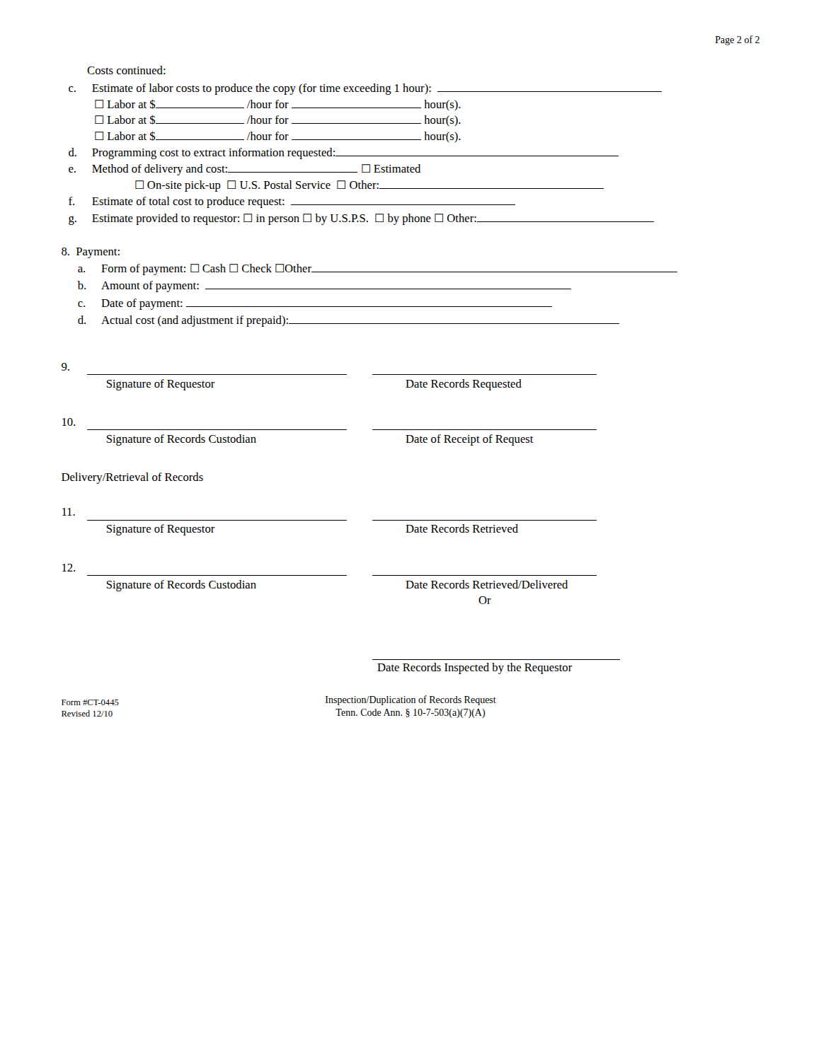Page 2 of 2
Costs continued:
c. Estimate of labor costs to produce the copy (for time exceeding 1 hour):
☐ Labor at $ /hour for hour(s).
☐ Labor at $ /hour for hour(s).
☐ Labor at $ /hour for hour(s).
d. Programming cost to extract information requested:
e. Method of delivery and cost: ☐ Estimated
☐ On-site pick-up ☐ U.S. Postal Service ☐ Other:
f. Estimate of total cost to produce request:
g. Estimate provided to requestor: ☐ in person ☐ by U.S.P.S. ☐ by phone ☐ Other:
8. Payment:
a. Form of payment: ☐ Cash ☐ Check ☐Other
b. Amount of payment:
c. Date of payment:
d. Actual cost (and adjustment if prepaid):
9.
Signature of Requestor
Date Records Requested
10.
Signature of Records Custodian
Date of Receipt of Request
Delivery/Retrieval of Records
11.
Signature of Requestor
Date Records Retrieved
12.
Signature of Records Custodian
Date Records Retrieved/Delivered
Or
Date Records Inspected by the Requestor
Inspection/Duplication of Records Request
Tenn. Code Ann. § 10-7-503(a)(7)(A)
Form #CT-0445
Revised 12/10